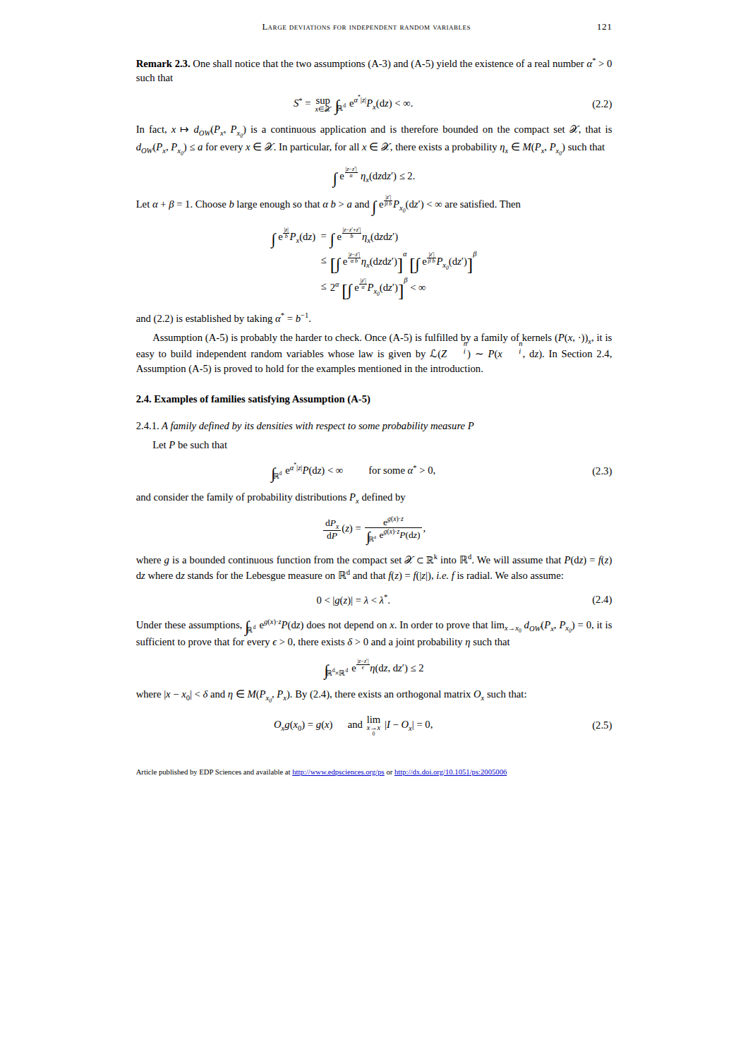Large deviations for independent random variables 121
Remark 2.3. One shall notice that the two assumptions (A-3) and (A-5) yield the existence of a real number α* > 0 such that
S* = sup x∈𝒳 ∫ℝd eα*|z|Px(dz) < ∞.
(2.2)
In fact, x ↦ dOW(Px, Px0) is a continuous application and is therefore bounded on the compact set 𝒳, that is dOW(Px, Px0) ≤ a for every x ∈ 𝒳. In particular, for all x ∈ 𝒳, there exists a probability ηx ∈ M(Px, Px0) such that
∫ e|z−z′|a ηx(dzdz′) ≤ 2.
Let α + β = 1. Choose b large enough so that α b > a and ∫ e|z′|β b Px0(dz′) < ∞ are satisfied. Then
| ∫ e / z / b P x (d z ) | = | ∫ e / z − z ′+ z ′/ b η x (d z d z ′) |
| | ≤ | [ ∫ e / z − z ′/ α b η x (d z d z ′) ] α [ ∫ e / z ′/ β b P x 0 (d z ′) ] β |
| | ≤ | 2 α [ ∫ e / z ′/ a P x 0 (d z ′) ] β < ∞ |
and (2.2) is established by taking α* = b−1.
Assumption (A-5) is probably the harder to check. Once (A-5) is fulfilled by a family of kernels (P(x, ·))x, it is easy to build independent random variables whose law is given by ℒ(Zni) ∼ P(xni, dz). In Section 2.4, Assumption (A-5) is proved to hold for the examples mentioned in the introduction.
2.4. Examples of families satisfying Assumption (A-5)
2.4.1. A family defined by its densities with respect to some probability measure P
Let P be such that
∫ℝd eα*|z|P(dz) < ∞ for some α* > 0,
(2.3)
and consider the family of probability distributions Px defined by
dPx dP(z) = eg(x)·z∫ℝd eg(x)·z P(dz),
where g is a bounded continuous function from the compact set 𝒳 ⊂ ℝk into ℝd. We will assume that P(dz) = f(z) dz where dz stands for the Lebesgue measure on ℝd and that f(z) = f(|z|), i.e. f is radial. We also assume:
0 < |g(z)| = λ < λ*.
(2.4)
Under these assumptions, ∫ℝd eg(x)·z P(dz) does not depend on x. In order to prove that limx→x 0 dOW(Px, Px0) = 0, it is sufficient to prove that for every ϵ > 0, there exists δ > 0 and a joint probability η such that
∫ℝd×ℝd e|z−z′|ϵ η(dz, dz′) ≤ 2
where |x − x 0| < δ and η ∈ M(Px0, Px). By (2.4), there exists an orthogonal matrix Ox such that:
Ox g(x 0) = g(x) and lim x→x 0 |I − Ox| = 0,
(2.5)
Article published by EDP Sciences and available at http://www.edpsciences.org/ps or http://dx.doi.org/10.1051/ps:2005006